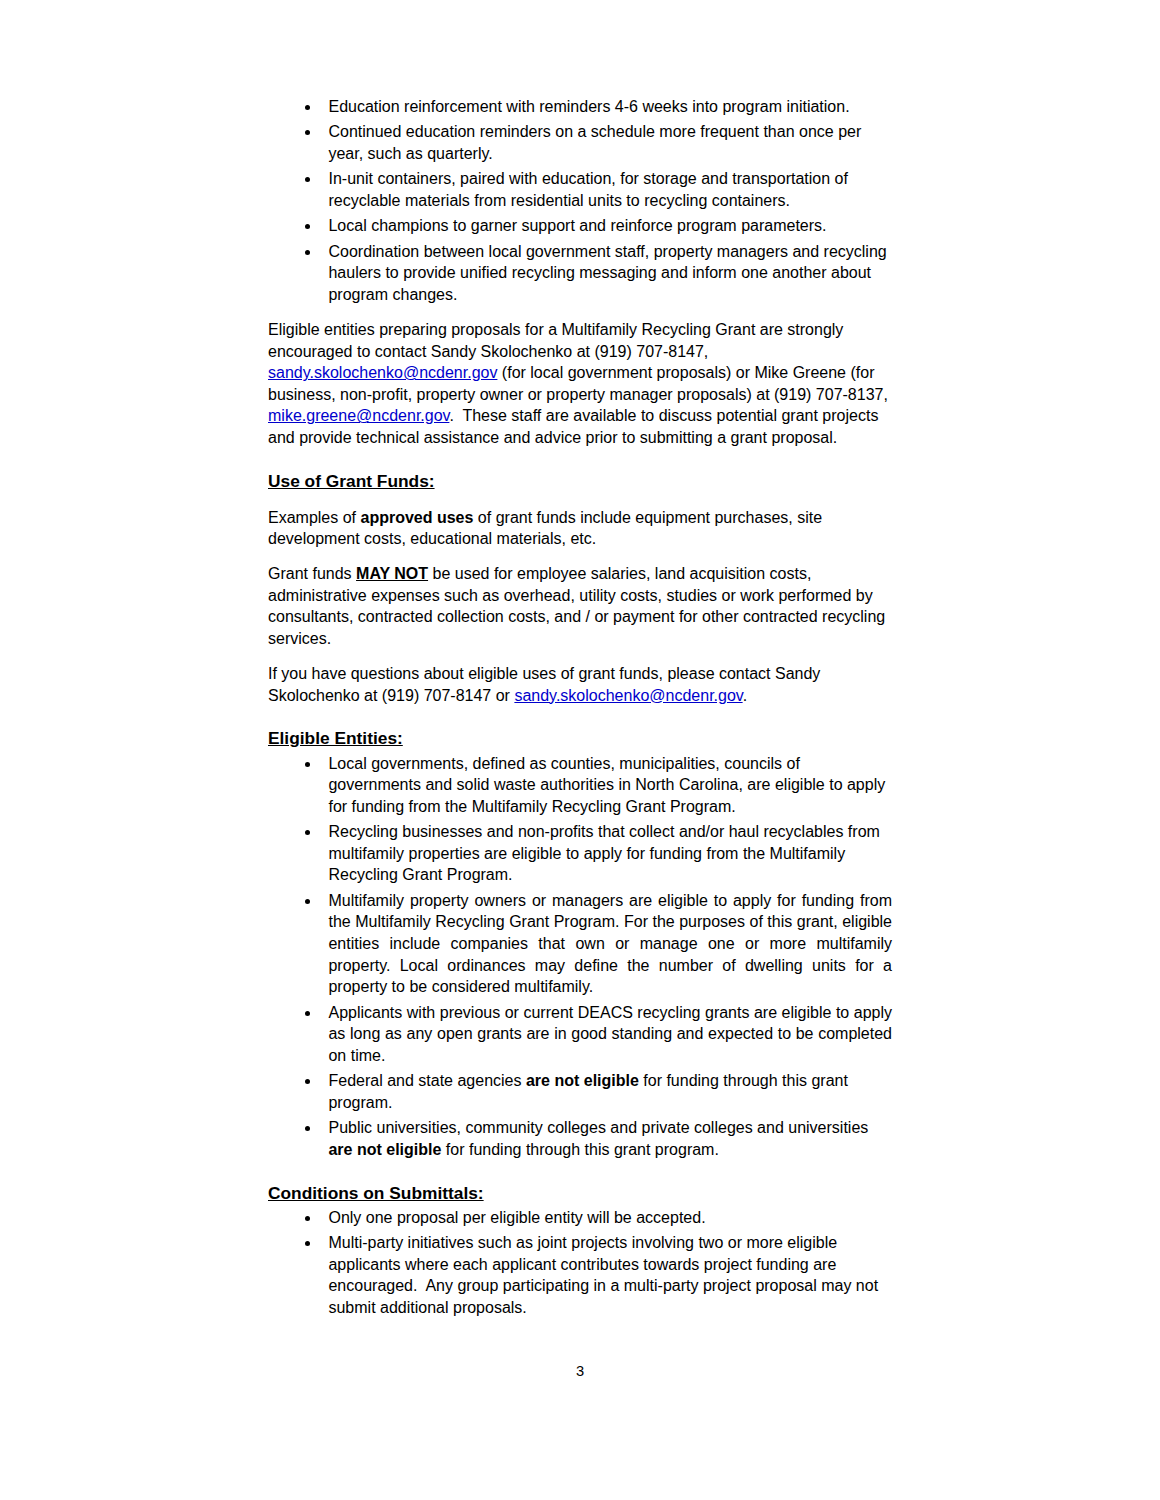Education reinforcement with reminders 4-6 weeks into program initiation.
Continued education reminders on a schedule more frequent than once per year, such as quarterly.
In-unit containers, paired with education, for storage and transportation of recyclable materials from residential units to recycling containers.
Local champions to garner support and reinforce program parameters.
Coordination between local government staff, property managers and recycling haulers to provide unified recycling messaging and inform one another about program changes.
Eligible entities preparing proposals for a Multifamily Recycling Grant are strongly encouraged to contact Sandy Skolochenko at (919) 707-8147, sandy.skolochenko@ncdenr.gov (for local government proposals) or Mike Greene (for business, non-profit, property owner or property manager proposals) at (919) 707-8137, mike.greene@ncdenr.gov. These staff are available to discuss potential grant projects and provide technical assistance and advice prior to submitting a grant proposal.
Use of Grant Funds:
Examples of approved uses of grant funds include equipment purchases, site development costs, educational materials, etc.
Grant funds MAY NOT be used for employee salaries, land acquisition costs, administrative expenses such as overhead, utility costs, studies or work performed by consultants, contracted collection costs, and / or payment for other contracted recycling services.
If you have questions about eligible uses of grant funds, please contact Sandy Skolochenko at (919) 707-8147 or sandy.skolochenko@ncdenr.gov.
Eligible Entities:
Local governments, defined as counties, municipalities, councils of governments and solid waste authorities in North Carolina, are eligible to apply for funding from the Multifamily Recycling Grant Program.
Recycling businesses and non-profits that collect and/or haul recyclables from multifamily properties are eligible to apply for funding from the Multifamily Recycling Grant Program.
Multifamily property owners or managers are eligible to apply for funding from the Multifamily Recycling Grant Program. For the purposes of this grant, eligible entities include companies that own or manage one or more multifamily property. Local ordinances may define the number of dwelling units for a property to be considered multifamily.
Applicants with previous or current DEACS recycling grants are eligible to apply as long as any open grants are in good standing and expected to be completed on time.
Federal and state agencies are not eligible for funding through this grant program.
Public universities, community colleges and private colleges and universities are not eligible for funding through this grant program.
Conditions on Submittals:
Only one proposal per eligible entity will be accepted.
Multi-party initiatives such as joint projects involving two or more eligible applicants where each applicant contributes towards project funding are encouraged. Any group participating in a multi-party project proposal may not submit additional proposals.
3